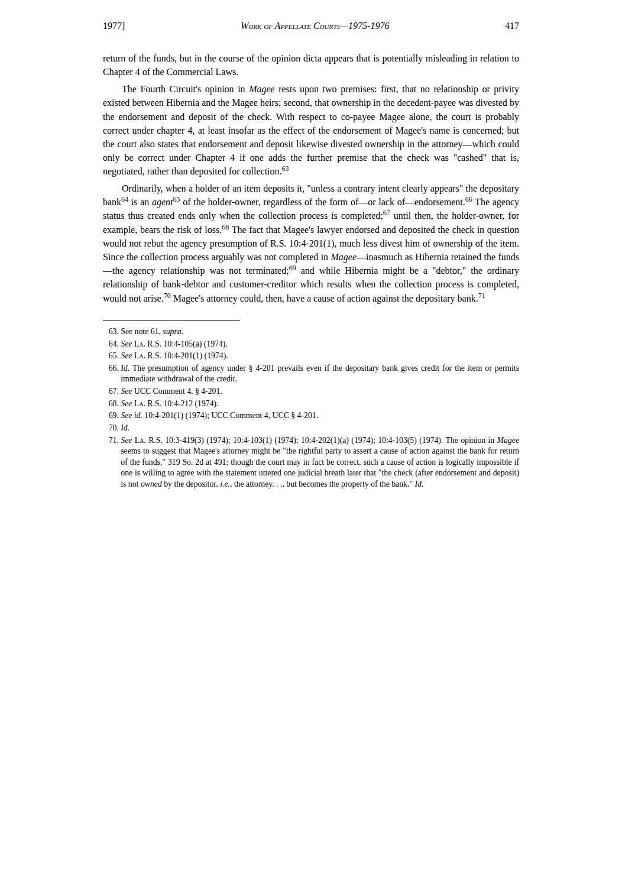1977] Work of Appellate Courts—1975-1976 417
return of the funds, but in the course of the opinion dicta appears that is potentially misleading in relation to Chapter 4 of the Commercial Laws.
The Fourth Circuit's opinion in Magee rests upon two premises: first, that no relationship or privity existed between Hibernia and the Magee heirs; second, that ownership in the decedent-payee was divested by the endorsement and deposit of the check. With respect to co-payee Magee alone, the court is probably correct under chapter 4, at least insofar as the effect of the endorsement of Magee's name is concerned; but the court also states that endorsement and deposit likewise divested ownership in the attorney—which could only be correct under Chapter 4 if one adds the further premise that the check was "cashed" that is, negotiated, rather than deposited for collection.63
Ordinarily, when a holder of an item deposits it, "unless a contrary intent clearly appears" the depositary bank64 is an agent65 of the holder-owner, regardless of the form of—or lack of—endorsement.66 The agency status thus created ends only when the collection process is completed;67 until then, the holder-owner, for example, bears the risk of loss.68 The fact that Magee's lawyer endorsed and deposited the check in question would not rebut the agency presumption of R.S. 10:4-201(1), much less divest him of ownership of the item. Since the collection process arguably was not completed in Magee—inasmuch as Hibernia retained the funds—the agency relationship was not terminated;69 and while Hibernia might be a "debtor," the ordinary relationship of bank-debtor and customer-creditor which results when the collection process is completed, would not arise.70 Magee's attorney could, then, have a cause of action against the depositary bank.71
See note 61, supra.
See La. R.S. 10:4-105(a) (1974).
See La. R.S. 10:4-201(1) (1974).
Id. The presumption of agency under § 4-201 prevails even if the depositary bank gives credit for the item or permits immediate withdrawal of the credit.
See UCC Comment 4, § 4-201.
See La. R.S. 10:4-212 (1974).
See id. 10:4-201(1) (1974); UCC Comment 4, UCC § 4-201.
Id.
See La. R.S. 10:3-419(3) (1974); 10:4-103(1) (1974); 10:4-202(1)(a) (1974); 10:4-103(5) (1974). The opinion in Magee seems to suggest that Magee's attorney might be "the rightful party to assert a cause of action against the bank for return of the funds," 319 So. 2d at 491; though the court may in fact be correct, such a cause of action is logically impossible if one is willing to agree with the statement uttered one judicial breath later that "the check (after endorsement and deposit) is not owned by the depositor, i.e., the attorney. . ., but becomes the property of the bank." Id.